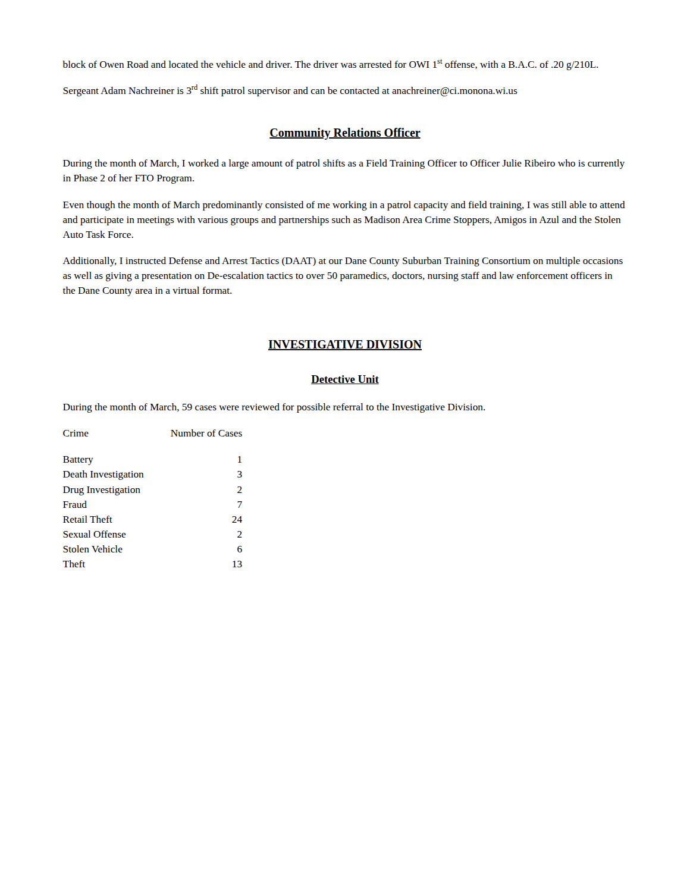block of Owen Road and located the vehicle and driver. The driver was arrested for OWI 1st offense, with a B.A.C. of .20 g/210L.
Sergeant Adam Nachreiner is 3rd shift patrol supervisor and can be contacted at anachreiner@ci.monona.wi.us
Community Relations Officer
During the month of March, I worked a large amount of patrol shifts as a Field Training Officer to Officer Julie Ribeiro who is currently in Phase 2 of her FTO Program.
Even though the month of March predominantly consisted of me working in a patrol capacity and field training, I was still able to attend and participate in meetings with various groups and partnerships such as Madison Area Crime Stoppers, Amigos in Azul and the Stolen Auto Task Force.
Additionally, I instructed Defense and Arrest Tactics (DAAT) at our Dane County Suburban Training Consortium on multiple occasions as well as giving a presentation on De-escalation tactics to over 50 paramedics, doctors, nursing staff and law enforcement officers in the Dane County area in a virtual format.
INVESTIGATIVE DIVISION
Detective Unit
During the month of March, 59 cases were reviewed for possible referral to the Investigative Division.
| Crime | Number of Cases |
| Battery | 1 |
| Death Investigation | 3 |
| Drug Investigation | 2 |
| Fraud | 7 |
| Retail Theft | 24 |
| Sexual Offense | 2 |
| Stolen Vehicle | 6 |
| Theft | 13 |